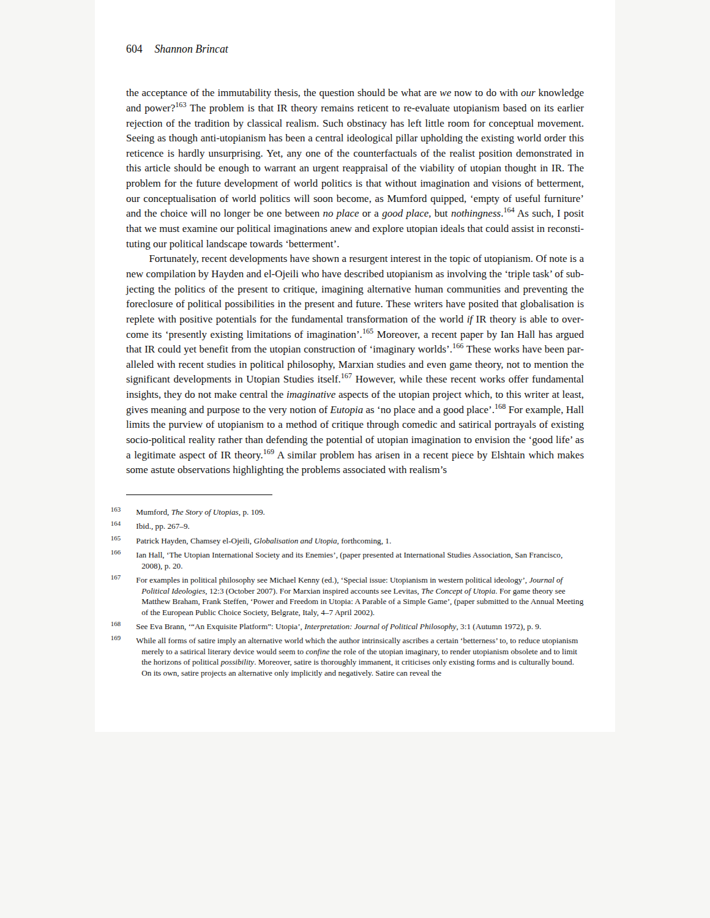604 Shannon Brincat
the acceptance of the immutability thesis, the question should be what are we now to do with our knowledge and power?163 The problem is that IR theory remains reticent to re-evaluate utopianism based on its earlier rejection of the tradition by classical realism. Such obstinacy has left little room for conceptual movement. Seeing as though anti-utopianism has been a central ideological pillar upholding the existing world order this reticence is hardly unsurprising. Yet, any one of the counterfactuals of the realist position demonstrated in this article should be enough to warrant an urgent reappraisal of the viability of utopian thought in IR. The problem for the future development of world politics is that without imagination and visions of betterment, our conceptualisation of world politics will soon become, as Mumford quipped, ‘empty of useful furniture’ and the choice will no longer be one between no place or a good place, but nothingness.164 As such, I posit that we must examine our political imaginations anew and explore utopian ideals that could assist in reconstituting our political landscape towards ‘betterment’.
Fortunately, recent developments have shown a resurgent interest in the topic of utopianism. Of note is a new compilation by Hayden and el-Ojeili who have described utopianism as involving the ‘triple task’ of subjecting the politics of the present to critique, imagining alternative human communities and preventing the foreclosure of political possibilities in the present and future. These writers have posited that globalisation is replete with positive potentials for the fundamental transformation of the world if IR theory is able to overcome its ‘presently existing limitations of imagination’.165 Moreover, a recent paper by Ian Hall has argued that IR could yet benefit from the utopian construction of ‘imaginary worlds’.166 These works have been paralleled with recent studies in political philosophy, Marxian studies and even game theory, not to mention the significant developments in Utopian Studies itself.167 However, while these recent works offer fundamental insights, they do not make central the imaginative aspects of the utopian project which, to this writer at least, gives meaning and purpose to the very notion of Eutopia as ‘no place and a good place’.168 For example, Hall limits the purview of utopianism to a method of critique through comedic and satirical portrayals of existing socio-political reality rather than defending the potential of utopian imagination to envision the ‘good life’ as a legitimate aspect of IR theory.169 A similar problem has arisen in a recent piece by Elshtain which makes some astute observations highlighting the problems associated with realism’s
163
Mumford, The Story of Utopias, p. 109.
164
Ibid., pp. 267–9.
165
Patrick Hayden, Chamsey el-Ojeili, Globalisation and Utopia, forthcoming, 1.
166
Ian Hall, ‘The Utopian International Society and its Enemies’, (paper presented at International Studies Association, San Francisco, 2008), p. 20.
167
For examples in political philosophy see Michael Kenny (ed.), ‘Special issue: Utopianism in western political ideology’, Journal of Political Ideologies, 12:3 (October 2007). For Marxian inspired accounts see Levitas, The Concept of Utopia. For game theory see Matthew Braham, Frank Steffen, ‘Power and Freedom in Utopia: A Parable of a Simple Game’, (paper submitted to the Annual Meeting of the European Public Choice Society, Belgrate, Italy, 4–7 April 2002).
168
See Eva Brann, ‘“An Exquisite Platform”: Utopia’, Interpretation: Journal of Political Philosophy, 3:1 (Autumn 1972), p. 9.
169
While all forms of satire imply an alternative world which the author intrinsically ascribes a certain ‘betterness’ to, to reduce utopianism merely to a satirical literary device would seem to confine the role of the utopian imaginary, to render utopianism obsolete and to limit the horizons of political possibility. Moreover, satire is thoroughly immanent, it criticises only existing forms and is culturally bound. On its own, satire projects an alternative only implicitly and negatively. Satire can reveal the